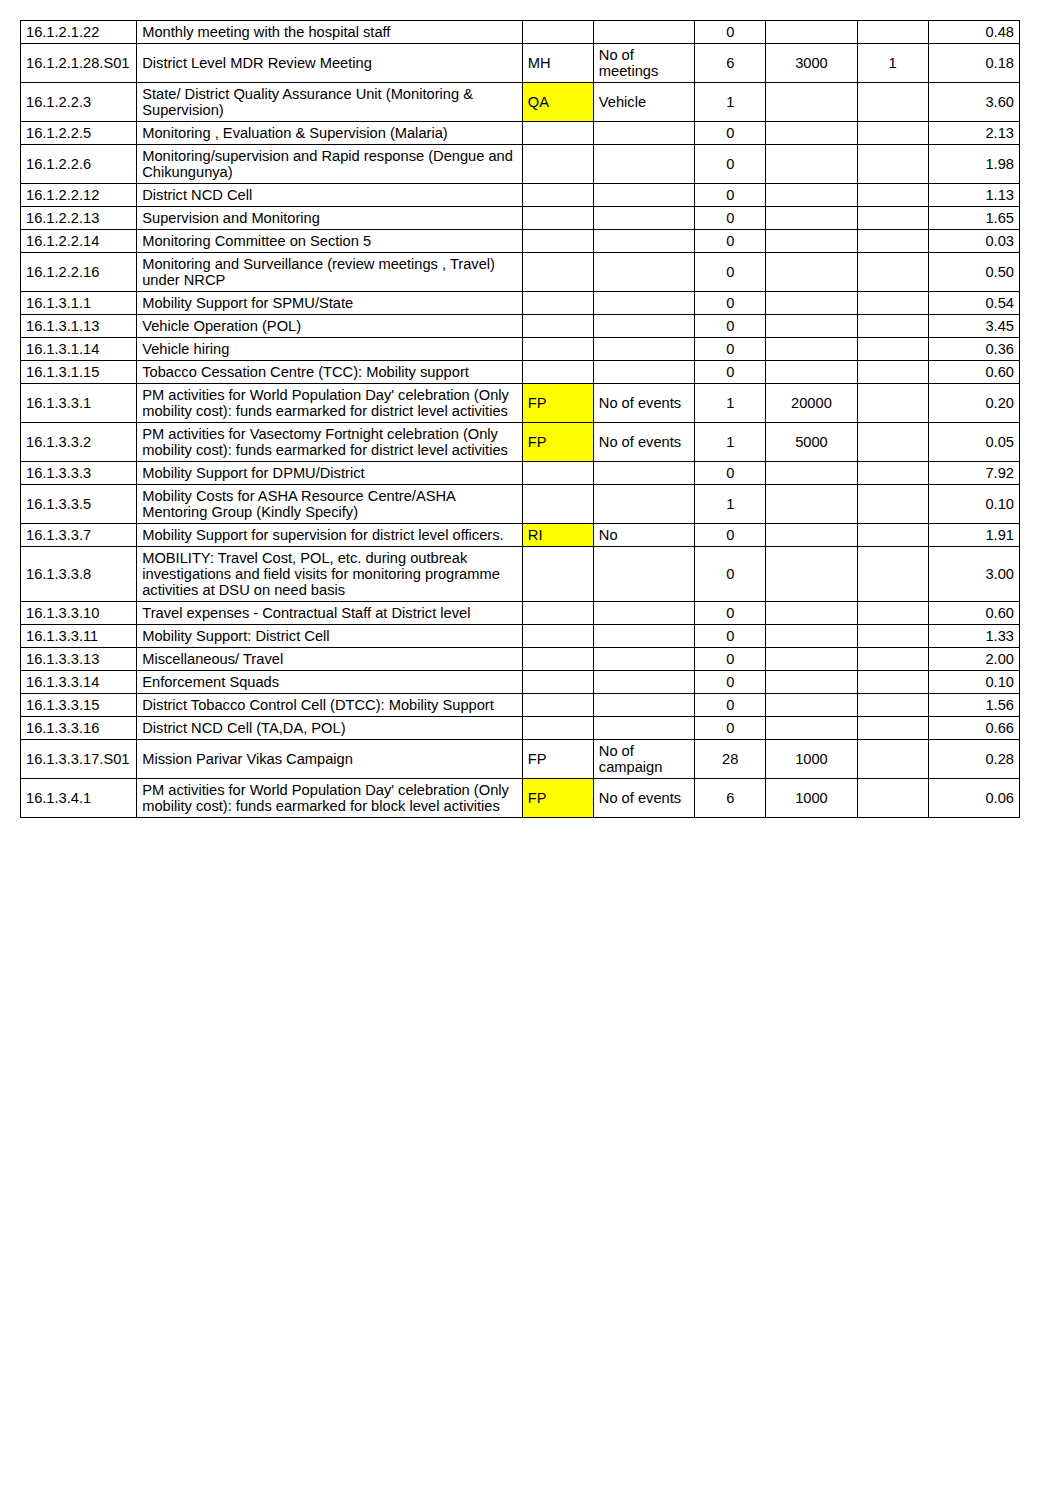| 16.1.2.1.22 | Monthly meeting with the hospital staff | | | 0 | | | 0.48 |
| 16.1.2.1.28.S01 | District Level MDR Review Meeting | MH | No of meetings | 6 | 3000 | 1 | 0.18 |
| 16.1.2.2.3 | State/ District Quality Assurance Unit (Monitoring & Supervision) | QA | Vehicle | 1 | | | 3.60 |
| 16.1.2.2.5 | Monitoring , Evaluation & Supervision (Malaria) | | | 0 | | | 2.13 |
| 16.1.2.2.6 | Monitoring/supervision and Rapid response (Dengue and Chikungunya) | | | 0 | | | 1.98 |
| 16.1.2.2.12 | District NCD Cell | | | 0 | | | 1.13 |
| 16.1.2.2.13 | Supervision and Monitoring | | | 0 | | | 1.65 |
| 16.1.2.2.14 | Monitoring Committee on Section 5 | | | 0 | | | 0.03 |
| 16.1.2.2.16 | Monitoring and Surveillance (review meetings , Travel) under NRCP | | | 0 | | | 0.50 |
| 16.1.3.1.1 | Mobility Support for SPMU/State | | | 0 | | | 0.54 |
| 16.1.3.1.13 | Vehicle Operation (POL) | | | 0 | | | 3.45 |
| 16.1.3.1.14 | Vehicle hiring | | | 0 | | | 0.36 |
| 16.1.3.1.15 | Tobacco Cessation Centre (TCC): Mobility support | | | 0 | | | 0.60 |
| 16.1.3.3.1 | PM activities for World Population Day' celebration (Only mobility cost): funds earmarked for district level activities | FP | No of events | 1 | 20000 | | 0.20 |
| 16.1.3.3.2 | PM activities for Vasectomy Fortnight celebration (Only mobility cost): funds earmarked for district level activities | FP | No of events | 1 | 5000 | | 0.05 |
| 16.1.3.3.3 | Mobility Support for DPMU/District | | | 0 | | | 7.92 |
| 16.1.3.3.5 | Mobility Costs for ASHA Resource Centre/ASHA Mentoring Group (Kindly Specify) | | | 1 | | | 0.10 |
| 16.1.3.3.7 | Mobility Support for supervision for district level officers. | RI | No | 0 | | | 1.91 |
| 16.1.3.3.8 | MOBILITY: Travel Cost, POL, etc. during outbreak investigations and field visits for monitoring programme activities at DSU on need basis | | | 0 | | | 3.00 |
| 16.1.3.3.10 | Travel expenses - Contractual Staff at District level | | | 0 | | | 0.60 |
| 16.1.3.3.11 | Mobility Support: District Cell | | | 0 | | | 1.33 |
| 16.1.3.3.13 | Miscellaneous/ Travel | | | 0 | | | 2.00 |
| 16.1.3.3.14 | Enforcement Squads | | | 0 | | | 0.10 |
| 16.1.3.3.15 | District Tobacco Control Cell (DTCC): Mobility Support | | | 0 | | | 1.56 |
| 16.1.3.3.16 | District NCD Cell (TA,DA, POL) | | | 0 | | | 0.66 |
| 16.1.3.3.17.S01 | Mission Parivar Vikas Campaign | FP | No of campaign | 28 | 1000 | | 0.28 |
| 16.1.3.4.1 | PM activities for World Population Day' celebration (Only mobility cost): funds earmarked for block level activities | FP | No of events | 6 | 1000 | | 0.06 |